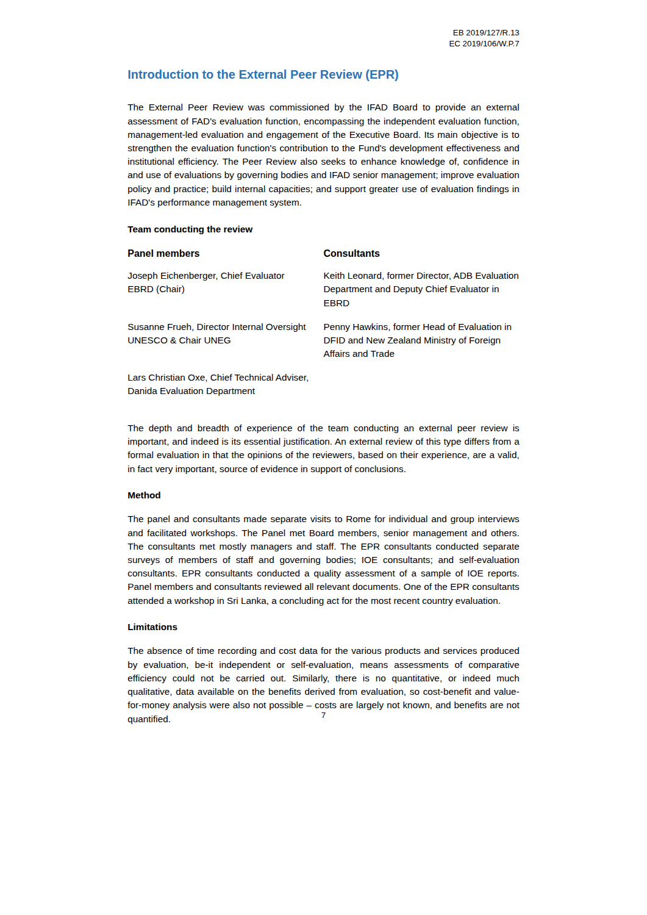EB 2019/127/R.13
EC 2019/106/W.P.7
Introduction to the External Peer Review (EPR)
The External Peer Review was commissioned by the IFAD Board to provide an external assessment of FAD's evaluation function, encompassing the independent evaluation function, management-led evaluation and engagement of the Executive Board. Its main objective is to strengthen the evaluation function's contribution to the Fund's development effectiveness and institutional efficiency. The Peer Review also seeks to enhance knowledge of, confidence in and use of evaluations by governing bodies and IFAD senior management; improve evaluation policy and practice; build internal capacities; and support greater use of evaluation findings in IFAD's performance management system.
Team conducting the review
| Panel members | Consultants |
| --- | --- |
| Joseph Eichenberger, Chief Evaluator EBRD (Chair) | Keith Leonard, former Director, ADB Evaluation Department and Deputy Chief Evaluator in EBRD |
| Susanne Frueh, Director Internal Oversight UNESCO & Chair UNEG | Penny Hawkins, former Head of Evaluation in DFID and New Zealand Ministry of Foreign Affairs and Trade |
| Lars Christian Oxe, Chief Technical Adviser, Danida Evaluation Department | |
The depth and breadth of experience of the team conducting an external peer review is important, and indeed is its essential justification. An external review of this type differs from a formal evaluation in that the opinions of the reviewers, based on their experience, are a valid, in fact very important, source of evidence in support of conclusions.
Method
The panel and consultants made separate visits to Rome for individual and group interviews and facilitated workshops. The Panel met Board members, senior management and others. The consultants met mostly managers and staff. The EPR consultants conducted separate surveys of members of staff and governing bodies; IOE consultants; and self-evaluation consultants. EPR consultants conducted a quality assessment of a sample of IOE reports. Panel members and consultants reviewed all relevant documents. One of the EPR consultants attended a workshop in Sri Lanka, a concluding act for the most recent country evaluation.
Limitations
The absence of time recording and cost data for the various products and services produced by evaluation, be-it independent or self-evaluation, means assessments of comparative efficiency could not be carried out. Similarly, there is no quantitative, or indeed much qualitative, data available on the benefits derived from evaluation, so cost-benefit and value-for-money analysis were also not possible – costs are largely not known, and benefits are not quantified.
7